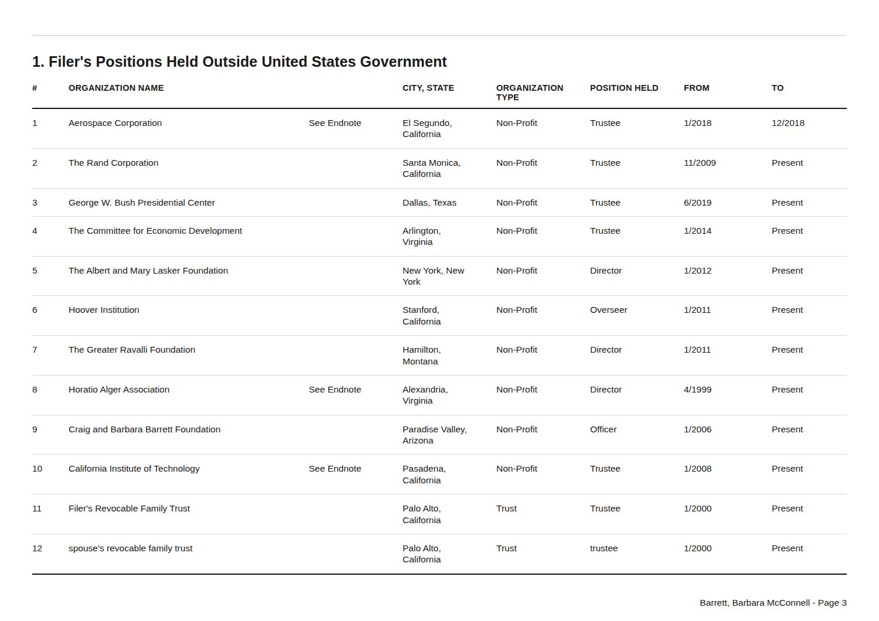1. Filer's Positions Held Outside United States Government
| # | ORGANIZATION NAME | | CITY, STATE | ORGANIZATION TYPE | POSITION HELD | FROM | TO |
| --- | --- | --- | --- | --- | --- | --- | --- |
| 1 | Aerospace Corporation | See Endnote | El Segundo, California | Non-Profit | Trustee | 1/2018 | 12/2018 |
| 2 | The Rand Corporation | | Santa Monica, California | Non-Profit | Trustee | 11/2009 | Present |
| 3 | George W. Bush Presidential Center | | Dallas, Texas | Non-Profit | Trustee | 6/2019 | Present |
| 4 | The Committee for Economic Development | | Arlington, Virginia | Non-Profit | Trustee | 1/2014 | Present |
| 5 | The Albert and Mary Lasker Foundation | | New York, New York | Non-Profit | Director | 1/2012 | Present |
| 6 | Hoover Institution | | Stanford, California | Non-Profit | Overseer | 1/2011 | Present |
| 7 | The Greater Ravalli Foundation | | Hamilton, Montana | Non-Profit | Director | 1/2011 | Present |
| 8 | Horatio Alger Association | See Endnote | Alexandria, Virginia | Non-Profit | Director | 4/1999 | Present |
| 9 | Craig and Barbara Barrett Foundation | | Paradise Valley, Arizona | Non-Profit | Officer | 1/2006 | Present |
| 10 | California Institute of Technology | See Endnote | Pasadena, California | Non-Profit | Trustee | 1/2008 | Present |
| 11 | Filer's Revocable Family Trust | | Palo Alto, California | Trust | Trustee | 1/2000 | Present |
| 12 | spouse's revocable family trust | | Palo Alto, California | Trust | trustee | 1/2000 | Present |
Barrett, Barbara McConnell - Page 3